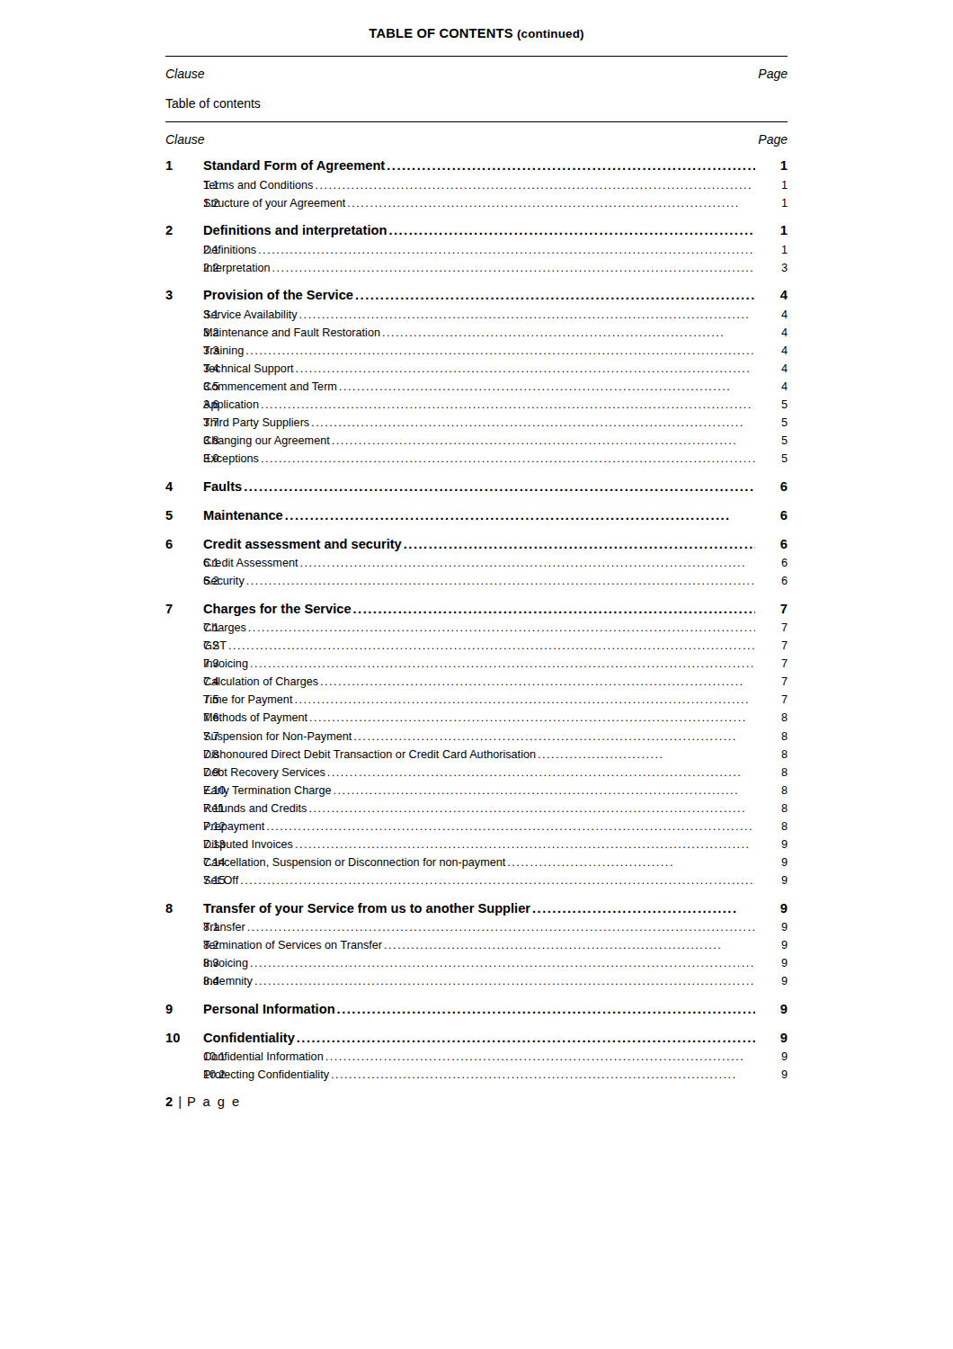TABLE OF CONTENTS (continued)
Clause Page
Table of contents
Clause Page
| 1 | Standard Form of Agreement ................................................................................ | 1 |
| 1.1 | Terms and Conditions ................................................................................................. | 1 |
| 1.2 | Structure of your Agreement ....................................................................................... | 1 |
| 2 | Definitions and interpretation ............................................................................. | 1 |
| 2.1 | Definitions ............................................................................................................... | 1 |
| 2.2 | Interpretation ........................................................................................................... | 3 |
| 3 | Provision of the Service ..................................................................................... | 4 |
| 3.1 | Service Availability .................................................................................................... | 4 |
| 3.2 | Maintenance and Fault Restoration ............................................................................ | 4 |
| 3.3 | Training .................................................................................................................. | 4 |
| 3.4 | Technical Support ..................................................................................................... | 4 |
| 3.5 | Commencement and Term ....................................................................................... | 4 |
| 3.6 | Application ............................................................................................................. | 5 |
| 3.7 | Third Party Suppliers ................................................................................................ | 5 |
| 3.8 | Changing our Agreement .......................................................................................... | 5 |
| 3.9 | Exceptions .............................................................................................................. | 5 |
| 4 | Faults ....................................................................................................... | 6 |
| 5 | Maintenance ......................................................................................... | 6 |
| 6 | Credit assessment and security ......................................................................... | 6 |
| 6.1 | Credit Assessment ................................................................................................... | 6 |
| 6.2 | Security .................................................................................................................. | 6 |
| 7 | Charges for the Service ....................................................................................... | 7 |
| 7.1 | Charges .................................................................................................................. | 7 |
| 7.2 | GST ......................................................................................................................... | 7 |
| 7.3 | Invoicing ................................................................................................................ | 7 |
| 7.4 | Calculation of Charges .............................................................................................. | 7 |
| 7.5 | Time for Payment ..................................................................................................... | 7 |
| 7.6 | Methods of Payment ................................................................................................. | 8 |
| 7.7 | Suspension for Non-Payment ..................................................................................... | 8 |
| 7.8 | Dishonoured Direct Debit Transaction or Credit Card Authorisation ............................ | 8 |
| 7.9 | Debt Recovery Services ............................................................................................ | 8 |
| 7.10 | Early Termination Charge .......................................................................................... | 8 |
| 7.11 | Refunds and Credits ................................................................................................. | 8 |
| 7.12 | Prepayment ............................................................................................................ | 8 |
| 7.13 | Disputed Invoices ..................................................................................................... | 9 |
| 7.14 | Cancellation, Suspension or Disconnection for non-payment ..................................... | 9 |
| 7.15 | Set Off .................................................................................................................... | 9 |
| 8 | Transfer of your Service from us to another Supplier ......................................... | 9 |
| 8.1 | Transfer ................................................................................................................. | 9 |
| 8.2 | Termination of Services on Transfer ........................................................................... | 9 |
| 8.3 | Invoicing ................................................................................................................ | 9 |
| 8.4 | Indemnity ............................................................................................................... | 9 |
| 9 | Personal Information ........................................................................................... | 9 |
| 10 | Confidentiality ..................................................................................................... | 9 |
| 10.1 | Confidential Information ............................................................................................. | 9 |
| 10.2 | Protecting Confidentiality .......................................................................................... | 9 |
2|P a g e